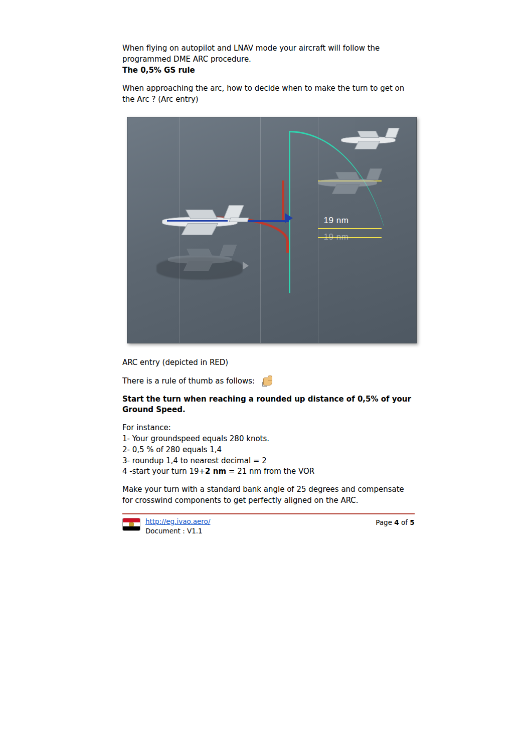When flying on autopilot and LNAV mode your aircraft will follow the programmed DME ARC procedure.
The 0,5% GS rule
When approaching the arc, how to decide when to make the turn to get on the Arc ? (Arc entry)
19 nm
19 nm
ARC entry (depicted in RED)
There is a rule of thumb as follows:
Start the turn when reaching a rounded up distance of 0,5% of your Ground Speed.
For instance:
1- Your groundspeed equals 280 knots.
2- 0,5 % of 280 equals 1,4
3- roundup 1,4 to nearest decimal = 2
4 -start your turn 19+2 nm = 21 nm from the VOR
Make your turn with a standard bank angle of 25 degrees and compensate for crosswind components to get perfectly aligned on the ARC.
http://eg.ivao.aero/
Document : V1.1
Page 4 of 5